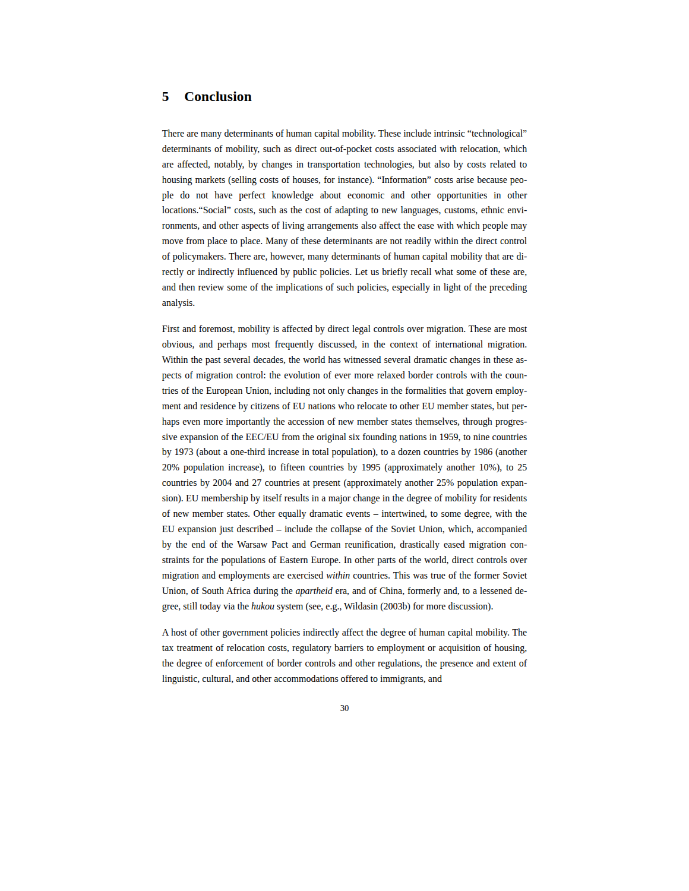5 Conclusion
There are many determinants of human capital mobility. These include intrinsic “technological” determinants of mobility, such as direct out-of-pocket costs associated with relocation, which are affected, notably, by changes in transportation technologies, but also by costs related to housing markets (selling costs of houses, for instance). “Information” costs arise because people do not have perfect knowledge about economic and other opportunities in other locations.“Social” costs, such as the cost of adapting to new languages, customs, ethnic environments, and other aspects of living arrangements also affect the ease with which people may move from place to place. Many of these determinants are not readily within the direct control of policymakers. There are, however, many determinants of human capital mobility that are directly or indirectly influenced by public policies. Let us briefly recall what some of these are, and then review some of the implications of such policies, especially in light of the preceding analysis.
First and foremost, mobility is affected by direct legal controls over migration. These are most obvious, and perhaps most frequently discussed, in the context of international migration. Within the past several decades, the world has witnessed several dramatic changes in these aspects of migration control: the evolution of ever more relaxed border controls with the countries of the European Union, including not only changes in the formalities that govern employment and residence by citizens of EU nations who relocate to other EU member states, but perhaps even more importantly the accession of new member states themselves, through progressive expansion of the EEC/EU from the original six founding nations in 1959, to nine countries by 1973 (about a one-third increase in total population), to a dozen countries by 1986 (another 20% population increase), to fifteen countries by 1995 (approximately another 10%), to 25 countries by 2004 and 27 countries at present (approximately another 25% population expansion). EU membership by itself results in a major change in the degree of mobility for residents of new member states. Other equally dramatic events – intertwined, to some degree, with the EU expansion just described – include the collapse of the Soviet Union, which, accompanied by the end of the Warsaw Pact and German reunification, drastically eased migration constraints for the populations of Eastern Europe. In other parts of the world, direct controls over migration and employments are exercised within countries. This was true of the former Soviet Union, of South Africa during the apartheid era, and of China, formerly and, to a lessened degree, still today via the hukou system (see, e.g., Wildasin (2003b) for more discussion).
A host of other government policies indirectly affect the degree of human capital mobility. The tax treatment of relocation costs, regulatory barriers to employment or acquisition of housing, the degree of enforcement of border controls and other regulations, the presence and extent of linguistic, cultural, and other accommodations offered to immigrants, and
30